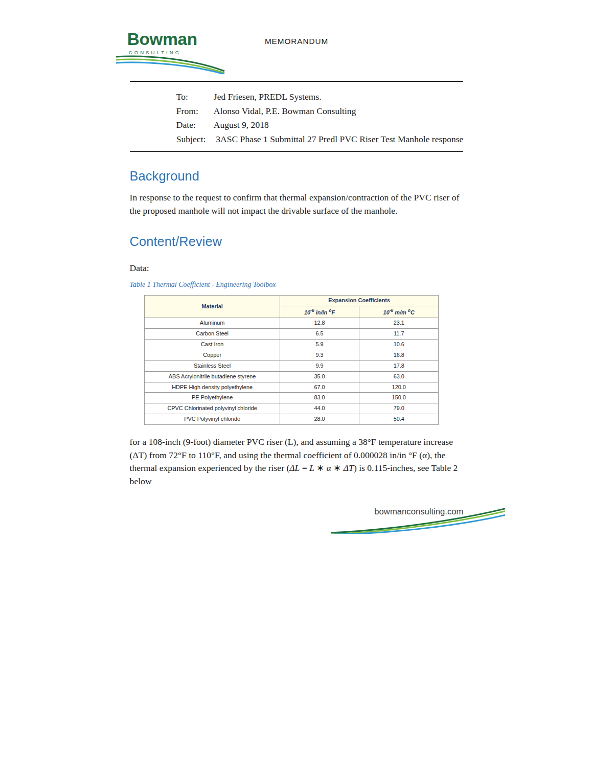Bowman
CONSULTING
MEMORANDUM
| To: | Jed Friesen, PREDL Systems. |
| From: | Alonso Vidal, P.E. Bowman Consulting |
| Date: | August 9, 2018 |
| Subject: | 3ASC Phase 1 Submittal 27 Predl PVC Riser Test Manhole response |
Background
In response to the request to confirm that thermal expansion/contraction of the PVC riser of the proposed manhole will not impact the drivable surface of the manhole.
Content/Review
Data:
Table 1 Thermal Coefficient - Engineering Toolbox
| Material | Expansion Coefficients |
| --- | --- |
| 10 -6 in/in o F | 10 -6 m/m o C |
| Aluminum | 12.8 | 23.1 |
| Carbon Steel | 6.5 | 11.7 |
| Cast Iron | 5.9 | 10.6 |
| Copper | 9.3 | 16.8 |
| Stainless Steel | 9.9 | 17.8 |
| ABS Acrylonitrile butadiene styrene | 35.0 | 63.0 |
| HDPE High density polyethylene | 67.0 | 120.0 |
| PE Polyethylene | 83.0 | 150.0 |
| CPVC Chlorinated polyvinyl chloride | 44.0 | 79.0 |
| PVC Polyvinyl chloride | 28.0 | 50.4 |
for a 108-inch (9-foot) diameter PVC riser (L), and assuming a 38°F temperature increase (ΔT) from 72°F to 110°F, and using the thermal coefficient of 0.000028 in/in °F (α), the thermal expansion experienced by the riser (ΔL = L ∗ α ∗ ΔT) is 0.115-inches, see Table 2 below
bowmanconsulting.com